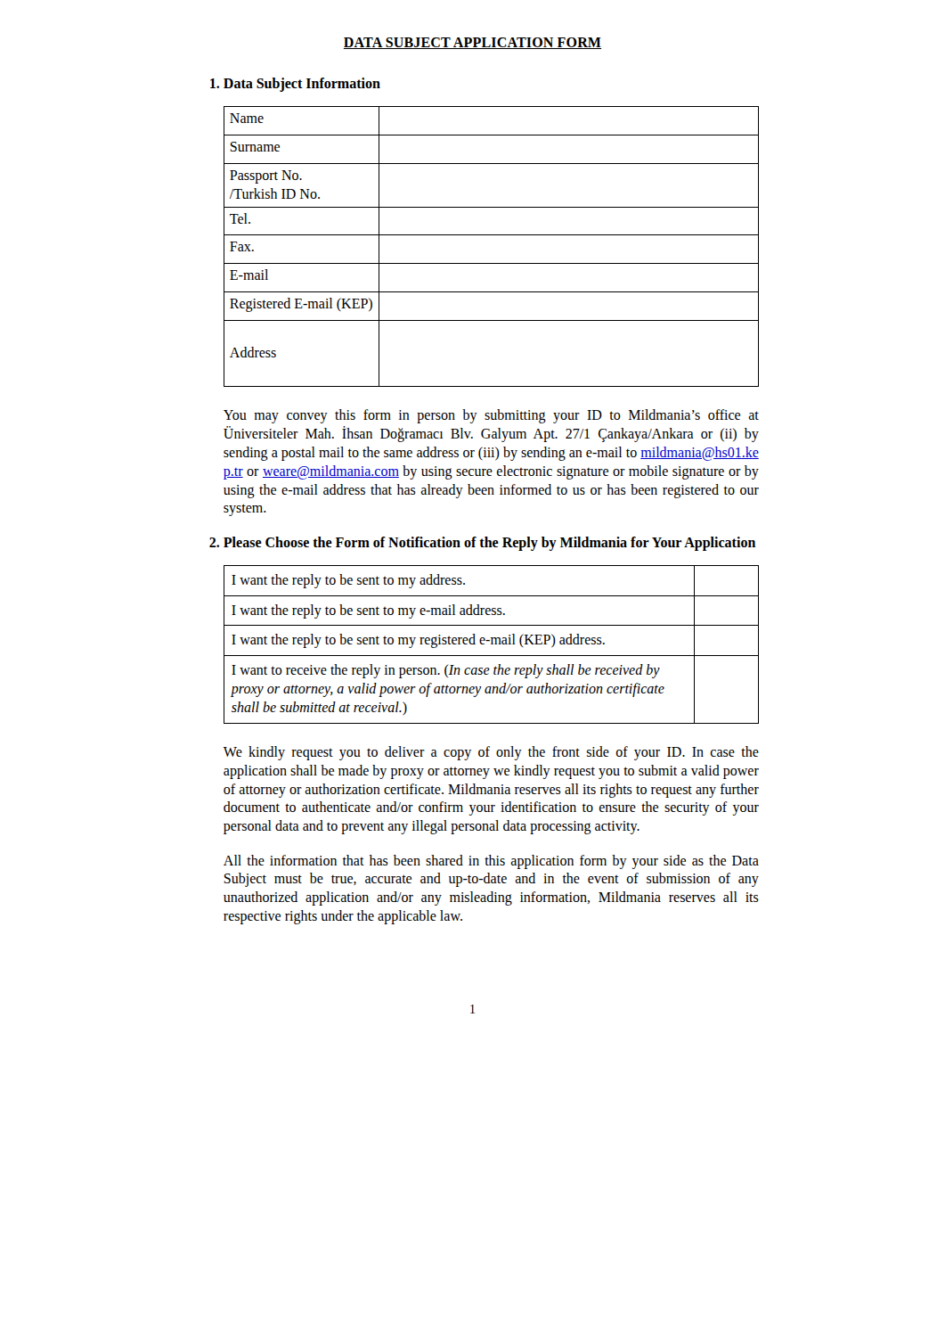DATA SUBJECT APPLICATION FORM
Data Subject Information
| Name | |
| Surname | |
| Passport No. /Turkish ID No. | |
| Tel. | |
| Fax. | |
| E-mail | |
| Registered E-mail (KEP) | |
| Address | |
You may convey this form in person by submitting your ID to Mildmania’s office at Üniversiteler Mah. İhsan Doğramacı Blv. Galyum Apt. 27/1 Çankaya/Ankara or (ii) by sending a postal mail to the same address or (iii) by sending an e-mail to mildmania@hs01.kep.tr or weare@mildmania.com by using secure electronic signature or mobile signature or by using the e-mail address that has already been informed to us or has been registered to our system.
Please Choose the Form of Notification of the Reply by Mildmania for Your Application
| I want the reply to be sent to my address. | |
| I want the reply to be sent to my e-mail address. | |
| I want the reply to be sent to my registered e-mail (KEP) address. | |
| I want to receive the reply in person. ( In case the reply shall be received by proxy or attorney, a valid power of attorney and/or authorization certificate shall be submitted at receival. ) | |
We kindly request you to deliver a copy of only the front side of your ID. In case the application shall be made by proxy or attorney we kindly request you to submit a valid power of attorney or authorization certificate. Mildmania reserves all its rights to request any further document to authenticate and/or confirm your identification to ensure the security of your personal data and to prevent any illegal personal data processing activity.
All the information that has been shared in this application form by your side as the Data Subject must be true, accurate and up-to-date and in the event of submission of any unauthorized application and/or any misleading information, Mildmania reserves all its respective rights under the applicable law.
1